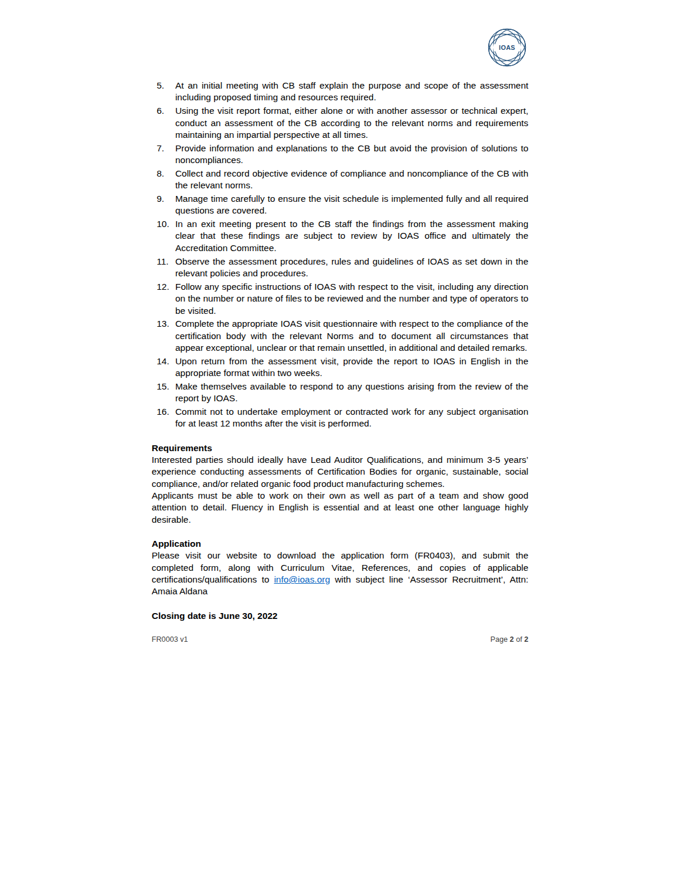IOAS
5. At an initial meeting with CB staff explain the purpose and scope of the assessment including proposed timing and resources required.
6. Using the visit report format, either alone or with another assessor or technical expert, conduct an assessment of the CB according to the relevant norms and requirements maintaining an impartial perspective at all times.
7. Provide information and explanations to the CB but avoid the provision of solutions to noncompliances.
8. Collect and record objective evidence of compliance and noncompliance of the CB with the relevant norms.
9. Manage time carefully to ensure the visit schedule is implemented fully and all required questions are covered.
10. In an exit meeting present to the CB staff the findings from the assessment making clear that these findings are subject to review by IOAS office and ultimately the Accreditation Committee.
11. Observe the assessment procedures, rules and guidelines of IOAS as set down in the relevant policies and procedures.
12. Follow any specific instructions of IOAS with respect to the visit, including any direction on the number or nature of files to be reviewed and the number and type of operators to be visited.
13. Complete the appropriate IOAS visit questionnaire with respect to the compliance of the certification body with the relevant Norms and to document all circumstances that appear exceptional, unclear or that remain unsettled, in additional and detailed remarks.
14. Upon return from the assessment visit, provide the report to IOAS in English in the appropriate format within two weeks.
15. Make themselves available to respond to any questions arising from the review of the report by IOAS.
16. Commit not to undertake employment or contracted work for any subject organisation for at least 12 months after the visit is performed.
Requirements
Interested parties should ideally have Lead Auditor Qualifications, and minimum 3-5 years’ experience conducting assessments of Certification Bodies for organic, sustainable, social compliance, and/or related organic food product manufacturing schemes.
Applicants must be able to work on their own as well as part of a team and show good attention to detail. Fluency in English is essential and at least one other language highly desirable.
Application
Please visit our website to download the application form (FR0403), and submit the completed form, along with Curriculum Vitae, References, and copies of applicable certifications/qualifications to info@ioas.org with subject line ‘Assessor Recruitment’, Attn: Amaia Aldana
Closing date is June 30, 2022
FR0003 v1
Page 2 of 2